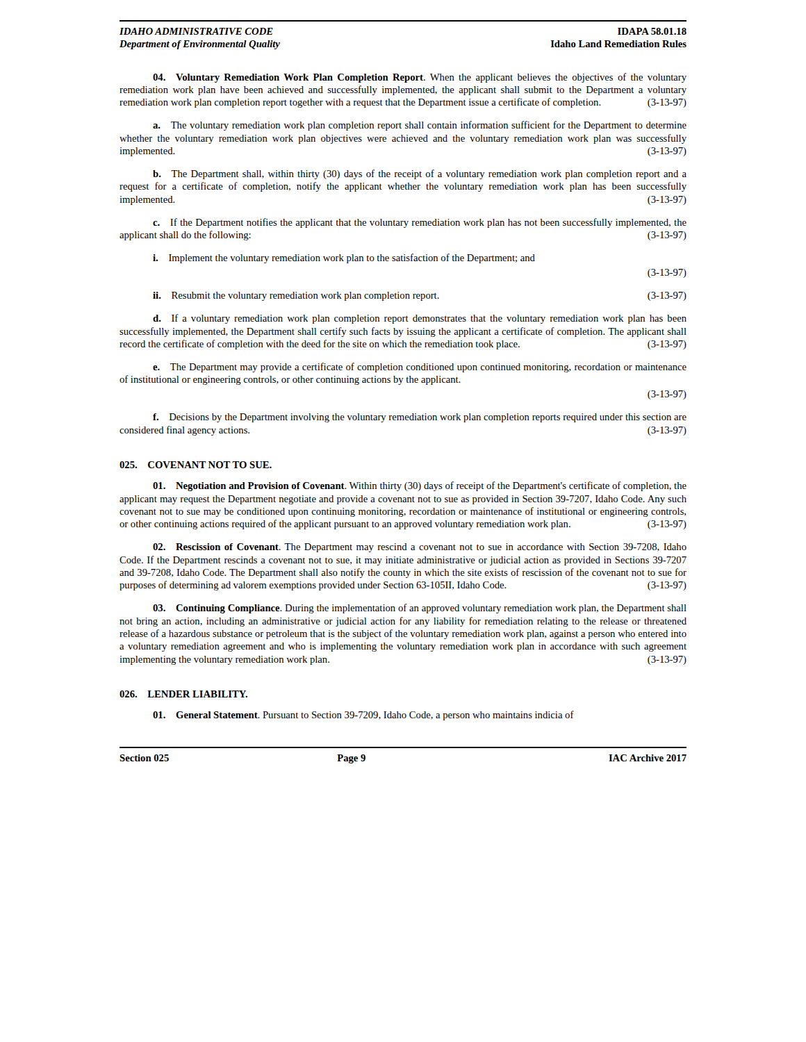| IDAHO ADMINISTRATIVE CODE | IDAPA 58.01.18 |
| Department of Environmental Quality | Idaho Land Remediation Rules |
04. Voluntary Remediation Work Plan Completion Report. When the applicant believes the objectives of the voluntary remediation work plan have been achieved and successfully implemented, the applicant shall submit to the Department a voluntary remediation work plan completion report together with a request that the Department issue a certificate of completion.(3-13-97)
a. The voluntary remediation work plan completion report shall contain information sufficient for the Department to determine whether the voluntary remediation work plan objectives were achieved and the voluntary remediation work plan was successfully implemented.(3-13-97)
b. The Department shall, within thirty (30) days of the receipt of a voluntary remediation work plan completion report and a request for a certificate of completion, notify the applicant whether the voluntary remediation work plan has been successfully implemented.(3-13-97)
c. If the Department notifies the applicant that the voluntary remediation work plan has not been successfully implemented, the applicant shall do the following:(3-13-97)
i. Implement the voluntary remediation work plan to the satisfaction of the Department; and
(3-13-97)
ii. Resubmit the voluntary remediation work plan completion report.(3-13-97)
d. If a voluntary remediation work plan completion report demonstrates that the voluntary remediation work plan has been successfully implemented, the Department shall certify such facts by issuing the applicant a certificate of completion. The applicant shall record the certificate of completion with the deed for the site on which the remediation took place.(3-13-97)
e. The Department may provide a certificate of completion conditioned upon continued monitoring, recordation or maintenance of institutional or engineering controls, or other continuing actions by the applicant.
(3-13-97)
f. Decisions by the Department involving the voluntary remediation work plan completion reports required under this section are considered final agency actions.(3-13-97)
025. COVENANT NOT TO SUE.
01. Negotiation and Provision of Covenant. Within thirty (30) days of receipt of the Department's certificate of completion, the applicant may request the Department negotiate and provide a covenant not to sue as provided in Section 39-7207, Idaho Code. Any such covenant not to sue may be conditioned upon continuing monitoring, recordation or maintenance of institutional or engineering controls, or other continuing actions required of the applicant pursuant to an approved voluntary remediation work plan.(3-13-97)
02. Rescission of Covenant. The Department may rescind a covenant not to sue in accordance with Section 39-7208, Idaho Code. If the Department rescinds a covenant not to sue, it may initiate administrative or judicial action as provided in Sections 39-7207 and 39-7208, Idaho Code. The Department shall also notify the county in which the site exists of rescission of the covenant not to sue for purposes of determining ad valorem exemptions provided under Section 63-105II, Idaho Code.(3-13-97)
03. Continuing Compliance. During the implementation of an approved voluntary remediation work plan, the Department shall not bring an action, including an administrative or judicial action for any liability for remediation relating to the release or threatened release of a hazardous substance or petroleum that is the subject of the voluntary remediation work plan, against a person who entered into a voluntary remediation agreement and who is implementing the voluntary remediation work plan in accordance with such agreement implementing the voluntary remediation work plan.(3-13-97)
026. LENDER LIABILITY.
01. General Statement. Pursuant to Section 39-7209, Idaho Code, a person who maintains indicia of
| Section 025 | Page 9 | IAC Archive 2017 |